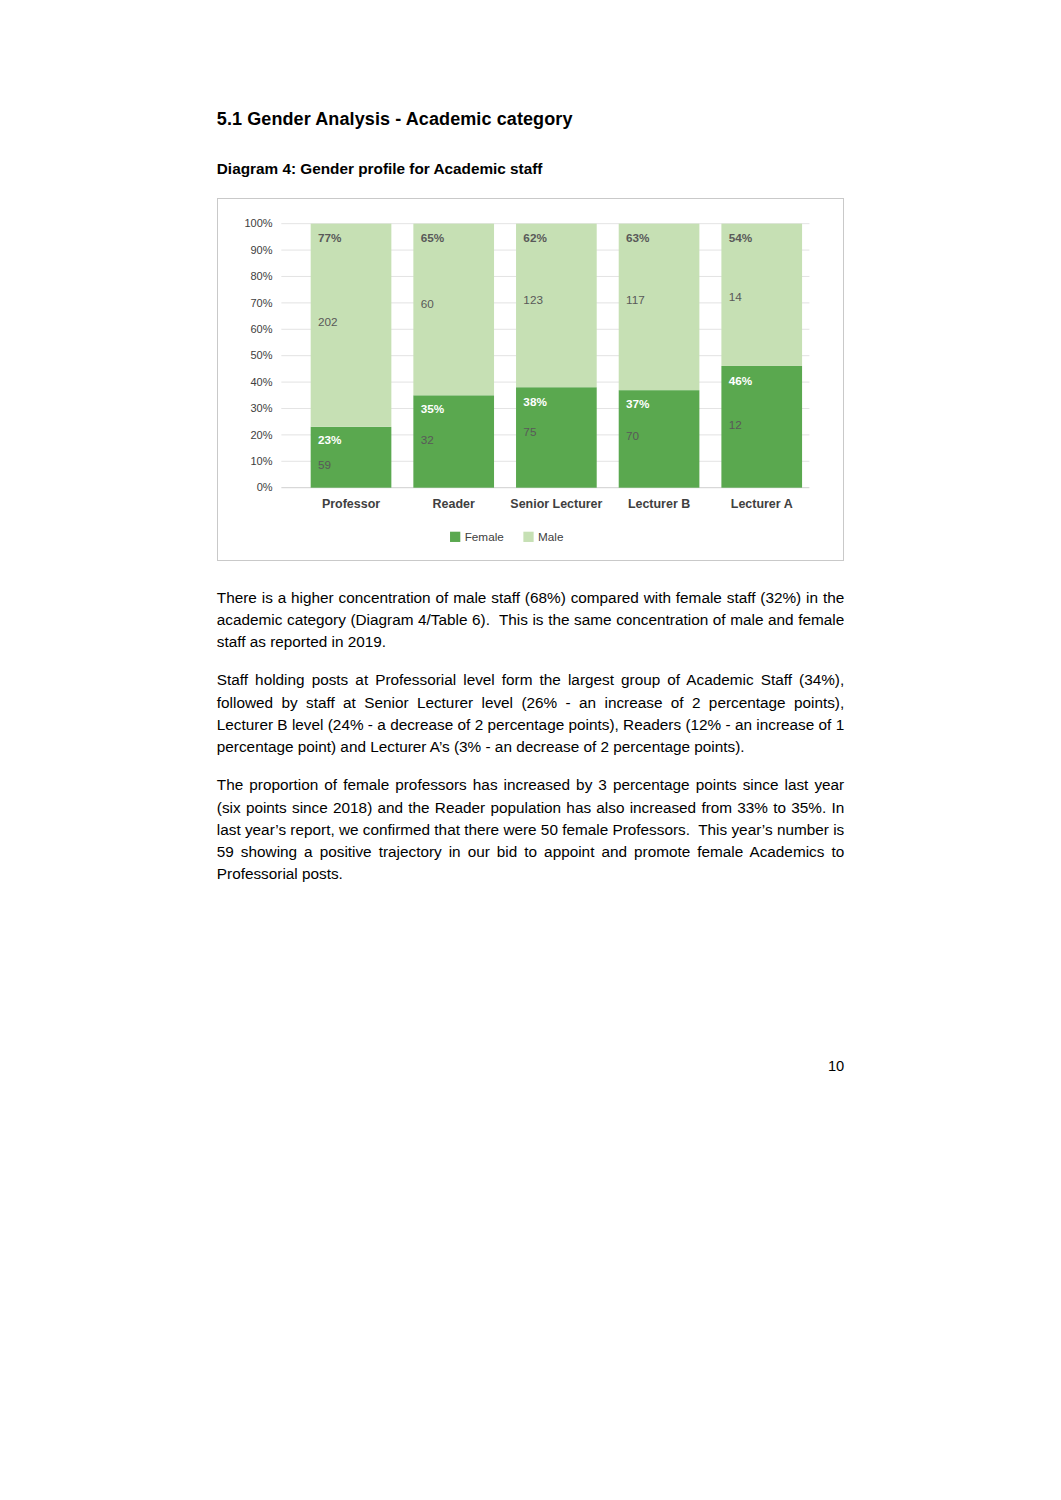5.1 Gender Analysis - Academic category
Diagram 4: Gender profile for Academic staff
100% 90% 80% 70% 60% 50% 40% 30% 20% 10% 0% 23% 59 77% 202 35% 32 65% 60 38% 75 62% 123 37% 70 63% 117 46% 12 54% 14 Professor Reader Senior Lecturer Lecturer B Lecturer A Female Male
There is a higher concentration of male staff (68%) compared with female staff (32%) in the academic category (Diagram 4/Table 6). This is the same concentration of male and female staff as reported in 2019.
Staff holding posts at Professorial level form the largest group of Academic Staff (34%), followed by staff at Senior Lecturer level (26% - an increase of 2 percentage points), Lecturer B level (24% - a decrease of 2 percentage points), Readers (12% - an increase of 1 percentage point) and Lecturer A’s (3% - an decrease of 2 percentage points).
The proportion of female professors has increased by 3 percentage points since last year (six points since 2018) and the Reader population has also increased from 33% to 35%. In last year’s report, we confirmed that there were 50 female Professors. This year’s number is 59 showing a positive trajectory in our bid to appoint and promote female Academics to Professorial posts.
10